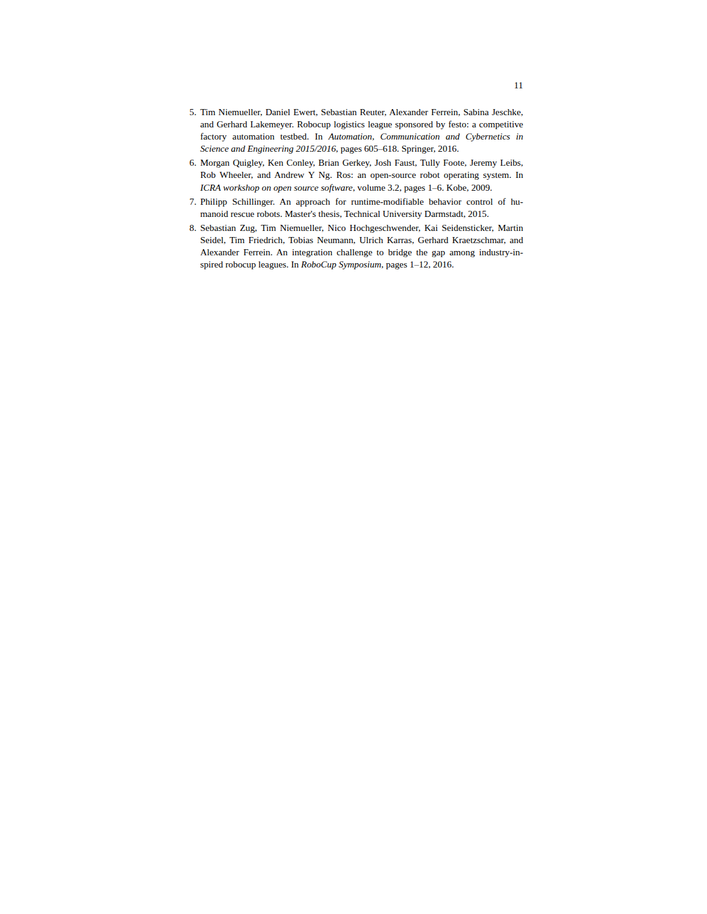11
5. Tim Niemueller, Daniel Ewert, Sebastian Reuter, Alexander Ferrein, Sabina Jeschke, and Gerhard Lakemeyer. Robocup logistics league sponsored by festo: a competitive factory automation testbed. In Automation, Communication and Cybernetics in Science and Engineering 2015/2016, pages 605–618. Springer, 2016.
6. Morgan Quigley, Ken Conley, Brian Gerkey, Josh Faust, Tully Foote, Jeremy Leibs, Rob Wheeler, and Andrew Y Ng. Ros: an open-source robot operating system. In ICRA workshop on open source software, volume 3.2, pages 1–6. Kobe, 2009.
7. Philipp Schillinger. An approach for runtime-modifiable behavior control of humanoid rescue robots. Master's thesis, Technical University Darmstadt, 2015.
8. Sebastian Zug, Tim Niemueller, Nico Hochgeschwender, Kai Seidensticker, Martin Seidel, Tim Friedrich, Tobias Neumann, Ulrich Karras, Gerhard Kraetzschmar, and Alexander Ferrein. An integration challenge to bridge the gap among industry-inspired robocup leagues. In RoboCup Symposium, pages 1–12, 2016.